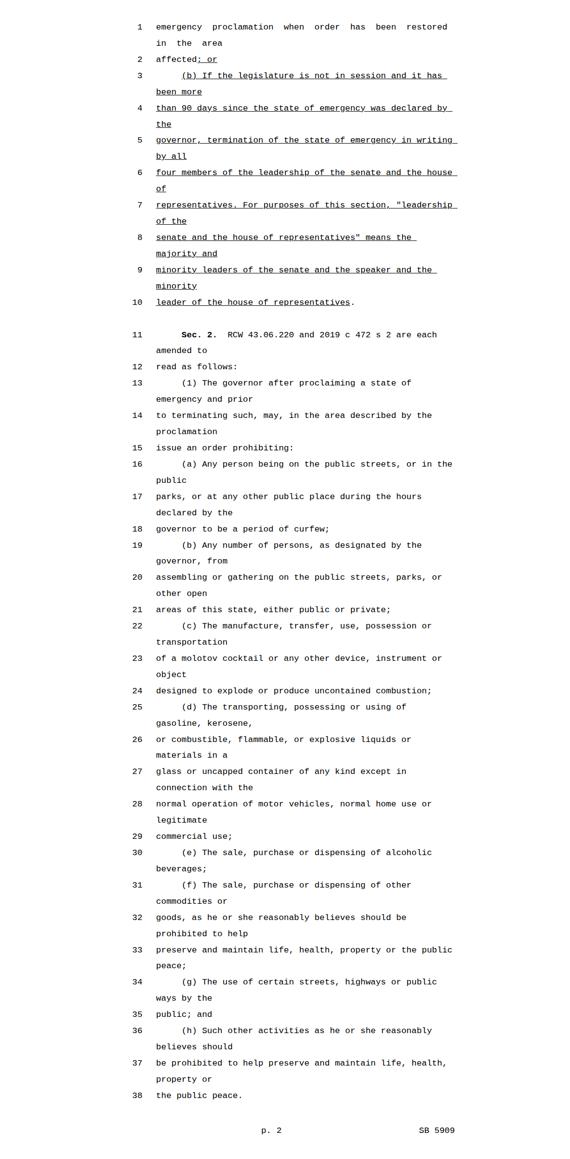1 emergency proclamation when order has been restored in the area
2 affected; or
3 (b) If the legislature is not in session and it has been more
4 than 90 days since the state of emergency was declared by the
5 governor, termination of the state of emergency in writing by all
6 four members of the leadership of the senate and the house of
7 representatives. For purposes of this section, "leadership of the
8 senate and the house of representatives" means the majority and
9 minority leaders of the senate and the speaker and the minority
10 leader of the house of representatives.
11 Sec. 2. RCW 43.06.220 and 2019 c 472 s 2 are each amended to
12 read as follows:
13 (1) The governor after proclaiming a state of emergency and prior
14 to terminating such, may, in the area described by the proclamation
15 issue an order prohibiting:
16 (a) Any person being on the public streets, or in the public
17 parks, or at any other public place during the hours declared by the
18 governor to be a period of curfew;
19 (b) Any number of persons, as designated by the governor, from
20 assembling or gathering on the public streets, parks, or other open
21 areas of this state, either public or private;
22 (c) The manufacture, transfer, use, possession or transportation
23 of a molotov cocktail or any other device, instrument or object
24 designed to explode or produce uncontained combustion;
25 (d) The transporting, possessing or using of gasoline, kerosene,
26 or combustible, flammable, or explosive liquids or materials in a
27 glass or uncapped container of any kind except in connection with the
28 normal operation of motor vehicles, normal home use or legitimate
29 commercial use;
30 (e) The sale, purchase or dispensing of alcoholic beverages;
31 (f) The sale, purchase or dispensing of other commodities or
32 goods, as he or she reasonably believes should be prohibited to help
33 preserve and maintain life, health, property or the public peace;
34 (g) The use of certain streets, highways or public ways by the
35 public; and
36 (h) Such other activities as he or she reasonably believes should
37 be prohibited to help preserve and maintain life, health, property or
38 the public peace.
p. 2 SB 5909